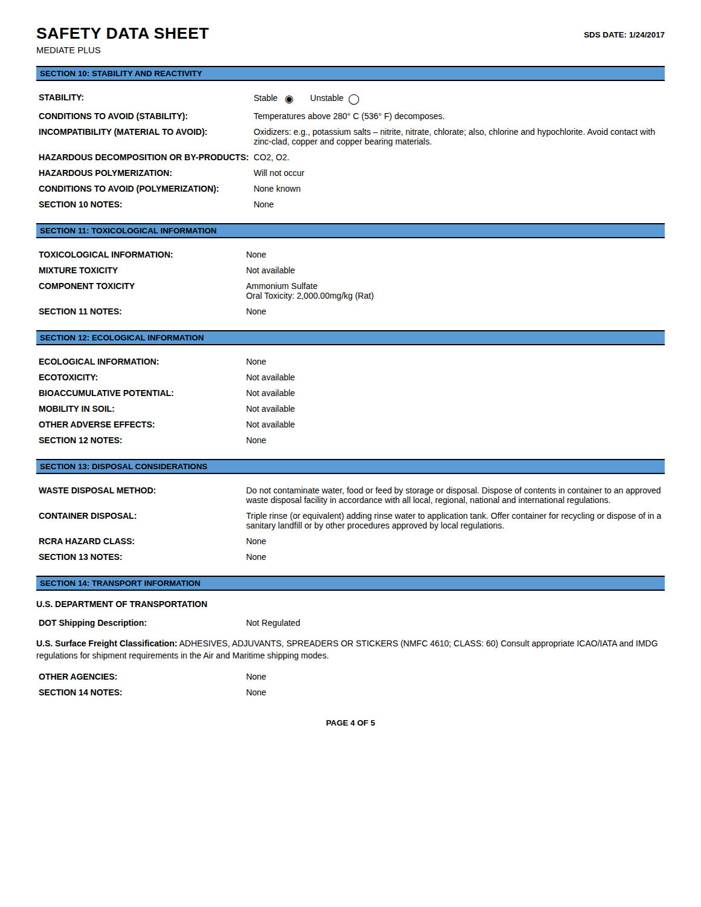SAFETY DATA SHEET
SDS DATE: 1/24/2017
MEDIATE PLUS
SECTION 10: STABILITY AND REACTIVITY
| STABILITY: | Stable ◉ Unstable ◯ |
| CONDITIONS TO AVOID (STABILITY): | Temperatures above 280° C (536° F) decomposes. |
| INCOMPATIBILITY (MATERIAL TO AVOID): | Oxidizers: e.g., potassium salts – nitrite, nitrate, chlorate; also, chlorine and hypochlorite. Avoid contact with zinc-clad, copper and copper bearing materials. |
| HAZARDOUS DECOMPOSITION OR BY-PRODUCTS: | CO2, O2. |
| HAZARDOUS POLYMERIZATION: | Will not occur |
| CONDITIONS TO AVOID (POLYMERIZATION): | None known |
| SECTION 10 NOTES: | None |
SECTION 11: TOXICOLOGICAL INFORMATION
| TOXICOLOGICAL INFORMATION: | None |
| MIXTURE TOXICITY | Not available |
| COMPONENT TOXICITY | Ammonium Sulfate Oral Toxicity: 2,000.00mg/kg (Rat) |
| SECTION 11 NOTES: | None |
SECTION 12: ECOLOGICAL INFORMATION
| ECOLOGICAL INFORMATION: | None |
| ECOTOXICITY: | Not available |
| BIOACCUMULATIVE POTENTIAL: | Not available |
| MOBILITY IN SOIL: | Not available |
| OTHER ADVERSE EFFECTS: | Not available |
| SECTION 12 NOTES: | None |
SECTION 13: DISPOSAL CONSIDERATIONS
| WASTE DISPOSAL METHOD: | Do not contaminate water, food or feed by storage or disposal. Dispose of contents in container to an approved waste disposal facility in accordance with all local, regional, national and international regulations. |
| CONTAINER DISPOSAL: | Triple rinse (or equivalent) adding rinse water to application tank. Offer container for recycling or dispose of in a sanitary landfill or by other procedures approved by local regulations. |
| RCRA HAZARD CLASS: | None |
| SECTION 13 NOTES: | None |
SECTION 14: TRANSPORT INFORMATION
U.S. DEPARTMENT OF TRANSPORTATION
| DOT Shipping Description: | Not Regulated |
U.S. Surface Freight Classification: ADHESIVES, ADJUVANTS, SPREADERS OR STICKERS (NMFC 4610; CLASS: 60) Consult appropriate ICAO/IATA and IMDG regulations for shipment requirements in the Air and Maritime shipping modes.
| OTHER AGENCIES: | None |
| SECTION 14 NOTES: | None |
PAGE 4 OF 5